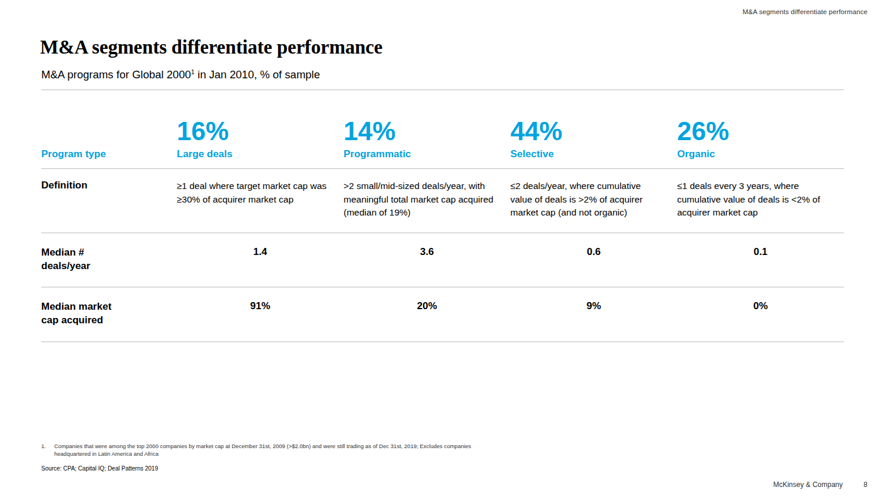M&A segments differentiate performance
M&A segments differentiate performance
M&A programs for Global 20001 in Jan 2010, % of sample
| | 16% | 14% | 44% | 26% |
| Program type | Large deals | Programmatic | Selective | Organic |
| Definition | ≥1 deal where target market cap was ≥30% of acquirer market cap | >2 small/mid-sized deals/year, with meaningful total market cap acquired (median of 19%) | ≤2 deals/year, where cumulative value of deals is >2% of acquirer market cap (and not organic) | ≤1 deals every 3 years, where cumulative value of deals is <2% of acquirer market cap |
| Median # deals/year | 1.4 | 3.6 | 0.6 | 0.1 |
| Median market cap acquired | 91% | 20% | 9% | 0% |
1. Companies that were among the top 2000 companies by market cap at December 31st, 2009 (>$2.0bn) and were still trading as of Dec 31st, 2019; Excludes companies headquartered in Latin America and Africa
Source: CPA; Capital IQ; Deal Patterns 2019
McKinsey & Company
8